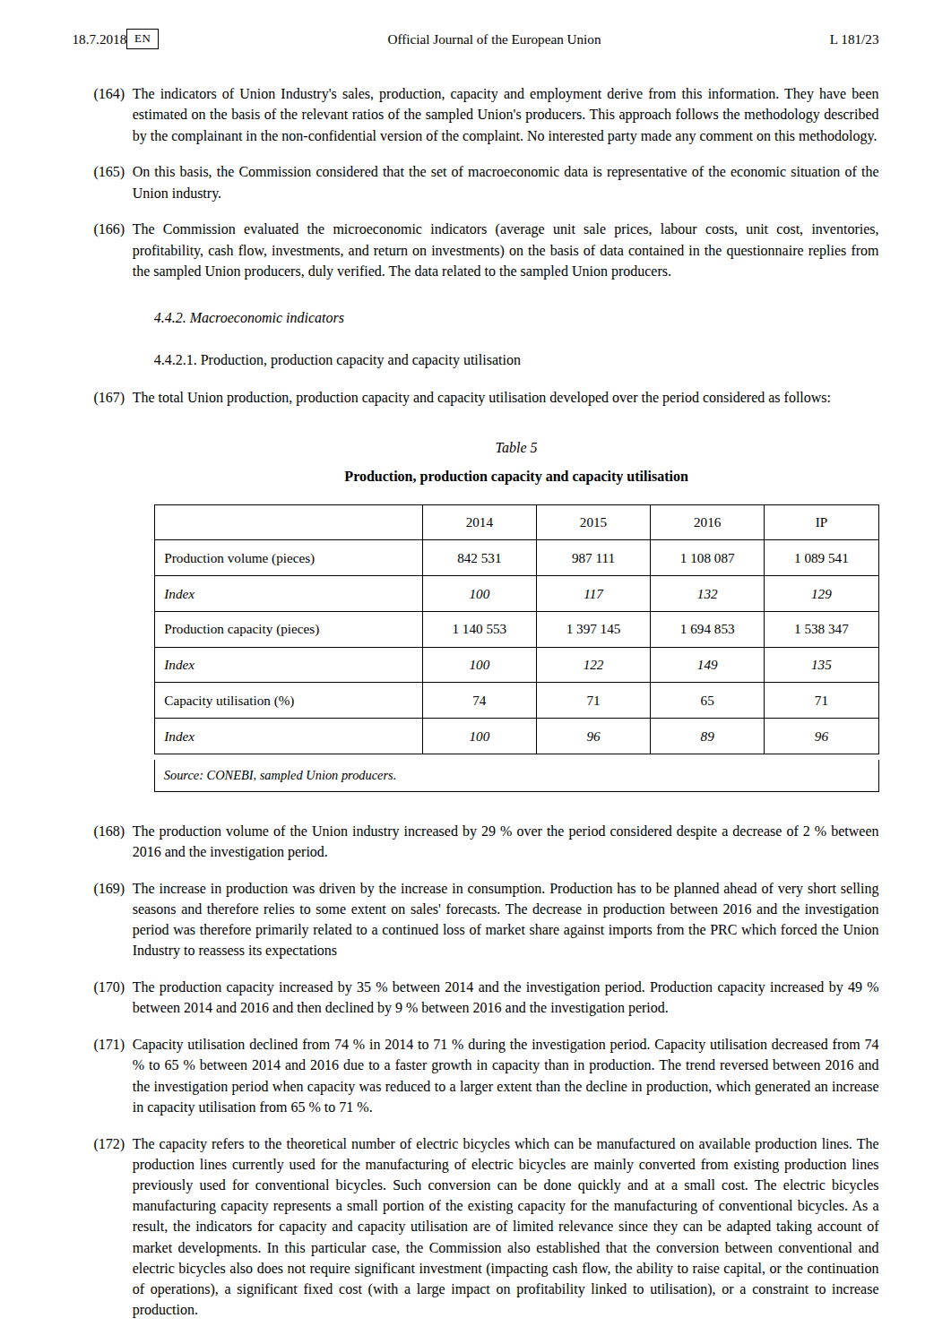18.7.2018 EN Official Journal of the European Union L 181/23
(164) The indicators of Union Industry's sales, production, capacity and employment derive from this information. They have been estimated on the basis of the relevant ratios of the sampled Union's producers. This approach follows the methodology described by the complainant in the non-confidential version of the complaint. No interested party made any comment on this methodology.
(165) On this basis, the Commission considered that the set of macroeconomic data is representative of the economic situation of the Union industry.
(166) The Commission evaluated the microeconomic indicators (average unit sale prices, labour costs, unit cost, inventories, profitability, cash flow, investments, and return on investments) on the basis of data contained in the questionnaire replies from the sampled Union producers, duly verified. The data related to the sampled Union producers.
4.4.2. Macroeconomic indicators
4.4.2.1. Production, production capacity and capacity utilisation
(167) The total Union production, production capacity and capacity utilisation developed over the period considered as follows:
Table 5
Production, production capacity and capacity utilisation
| | 2014 | 2015 | 2016 | IP |
| --- | --- | --- | --- | --- |
| Production volume (pieces) | 842 531 | 987 111 | 1 108 087 | 1 089 541 |
| Index | 100 | 117 | 132 | 129 |
| Production capacity (pieces) | 1 140 553 | 1 397 145 | 1 694 853 | 1 538 347 |
| Index | 100 | 122 | 149 | 135 |
| Capacity utilisation (%) | 74 | 71 | 65 | 71 |
| Index | 100 | 96 | 89 | 96 |
Source: CONEBI, sampled Union producers.
(168) The production volume of the Union industry increased by 29 % over the period considered despite a decrease of 2 % between 2016 and the investigation period.
(169) The increase in production was driven by the increase in consumption. Production has to be planned ahead of very short selling seasons and therefore relies to some extent on sales' forecasts. The decrease in production between 2016 and the investigation period was therefore primarily related to a continued loss of market share against imports from the PRC which forced the Union Industry to reassess its expectations
(170) The production capacity increased by 35 % between 2014 and the investigation period. Production capacity increased by 49 % between 2014 and 2016 and then declined by 9 % between 2016 and the investigation period.
(171) Capacity utilisation declined from 74 % in 2014 to 71 % during the investigation period. Capacity utilisation decreased from 74 % to 65 % between 2014 and 2016 due to a faster growth in capacity than in production. The trend reversed between 2016 and the investigation period when capacity was reduced to a larger extent than the decline in production, which generated an increase in capacity utilisation from 65 % to 71 %.
(172) The capacity refers to the theoretical number of electric bicycles which can be manufactured on available production lines. The production lines currently used for the manufacturing of electric bicycles are mainly converted from existing production lines previously used for conventional bicycles. Such conversion can be done quickly and at a small cost. The electric bicycles manufacturing capacity represents a small portion of the existing capacity for the manufacturing of conventional bicycles. As a result, the indicators for capacity and capacity utilisation are of limited relevance since they can be adapted taking account of market developments. In this particular case, the Commission also established that the conversion between conventional and electric bicycles also does not require significant investment (impacting cash flow, the ability to raise capital, or the continuation of operations), a significant fixed cost (with a large impact on profitability linked to utilisation), or a constraint to increase production.